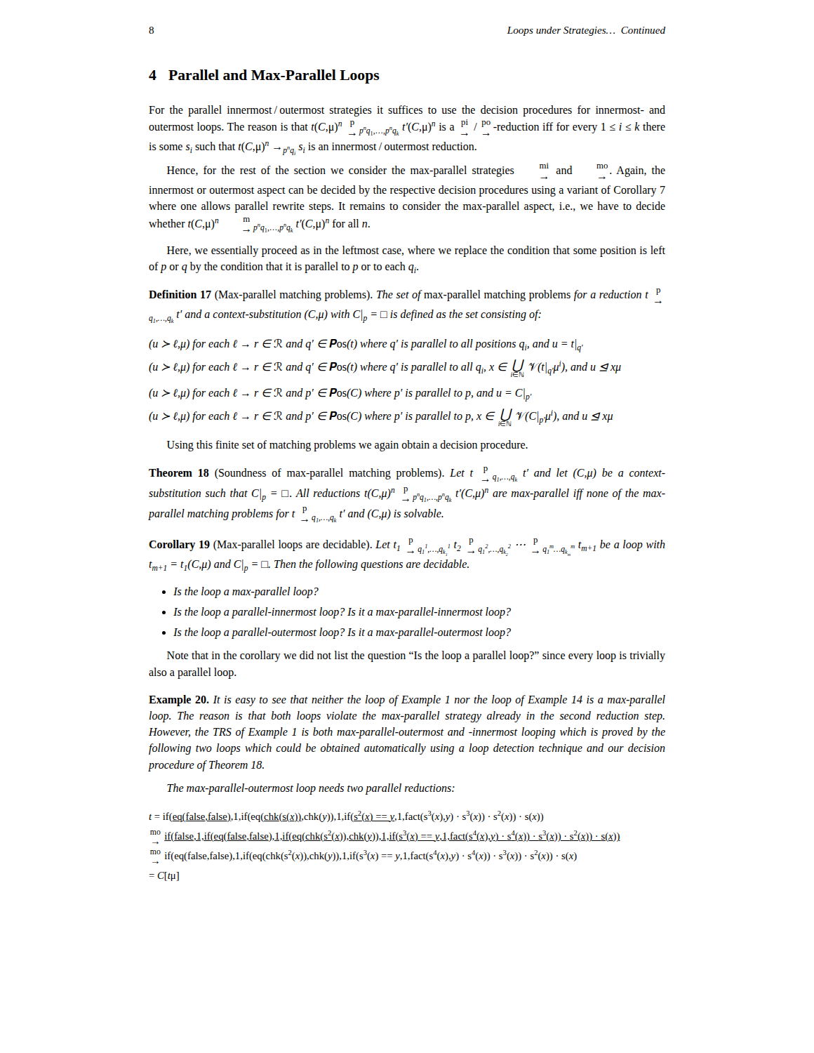8 Loops under Strategies… Continued
4 Parallel and Max-Parallel Loops
For the parallel innermost / outermost strategies it suffices to use the decision procedures for innermost- and outermost loops. The reason is that t(C,μ)n p→pnq1,…,pnqk t′(C,μ)n is a pi→ / po→-reduction iff for every 1 ≤ i ≤ k there is some si such that t(C,μ)n →pnqi si is an innermost / outermost reduction.
Hence, for the rest of the section we consider the max-parallel strategies mi→ and mo→. Again, the innermost or outermost aspect can be decided by the respective decision procedures using a variant of Corollary 7 where one allows parallel rewrite steps. It remains to consider the max-parallel aspect, i.e., we have to decide whether t(C,μ)n m→pnq1,…,pnqk t′(C,μ)n for all n.
Here, we essentially proceed as in the leftmost case, where we replace the condition that some position is left of p or q by the condition that it is parallel to p or to each qi.
Definition 17 (Max-parallel matching problems). The set of max-parallel matching problems for a reduction t p→q1,…,qk t′ and a context-substitution (C,μ) with C|p = □ is defined as the set consisting of:
(u ≻ ℓ,μ) for each ℓ → r ∈ ℛ and q′ ∈ 𝑷os(t) where q′ is parallel to all positions qi, and u = t|q′
(u ≻ ℓ,μ) for each ℓ → r ∈ ℛ and q′ ∈ 𝑷os(t) where q′ is parallel to all qi, x ∈ ⋃i∈ℕ 𝒱(t|q′μi), and u ⊴ xμ
(u ≻ ℓ,μ) for each ℓ → r ∈ ℛ and p′ ∈ 𝑷os(C) where p′ is parallel to p, and u = C|p′
(u ≻ ℓ,μ) for each ℓ → r ∈ ℛ and p′ ∈ 𝑷os(C) where p′ is parallel to p, x ∈ ⋃i∈ℕ 𝒱(C|p′μi), and u ⊴ xμ
Using this finite set of matching problems we again obtain a decision procedure.
Theorem 18 (Soundness of max-parallel matching problems). Let t p→q1,…,qk t′ and let (C,μ) be a context-substitution such that C|p = □. All reductions t(C,μ)n p→pnq1,…,pnqk t′(C,μ)n are max-parallel iff none of the max-parallel matching problems for t p→q1,…,qk t′ and (C,μ) is solvable.
Corollary 19 (Max-parallel loops are decidable). Let t1 p→q11,…,qk11 t2 p→q12,…,qk22 ⋯ p→q1m…qkmm tm+1 be a loop with tm+1 = t1(C,μ) and C|p = □. Then the following questions are decidable.
Is the loop a max-parallel loop?
Is the loop a parallel-innermost loop? Is it a max-parallel-innermost loop?
Is the loop a parallel-outermost loop? Is it a max-parallel-outermost loop?
Note that in the corollary we did not list the question “Is the loop a parallel loop?” since every loop is trivially also a parallel loop.
Example 20. It is easy to see that neither the loop of Example 1 nor the loop of Example 14 is a max-parallel loop. The reason is that both loops violate the max-parallel strategy already in the second reduction step. However, the TRS of Example 1 is both max-parallel-outermost and -innermost looping which is proved by the following two loops which could be obtained automatically using a loop detection technique and our decision procedure of Theorem 18.
The max-parallel-outermost loop needs two parallel reductions:
t = if(eq(false,false),1,if(eq(chk(s(x)),chk(y)),1,if(s2(x) == y,1,fact(s3(x),y) · s3(x)) · s2(x)) · s(x))
mo→ if(false,1,if(eq(false,false),1,if(eq(chk(s2(x)),chk(y)),1,if(s3(x) == y,1,fact(s4(x),y) · s4(x)) · s3(x)) · s2(x)) · s(x))
mo→ if(eq(false,false),1,if(eq(chk(s2(x)),chk(y)),1,if(s3(x) == y,1,fact(s4(x),y) · s4(x)) · s3(x)) · s2(x)) · s(x)
= C[tμ]